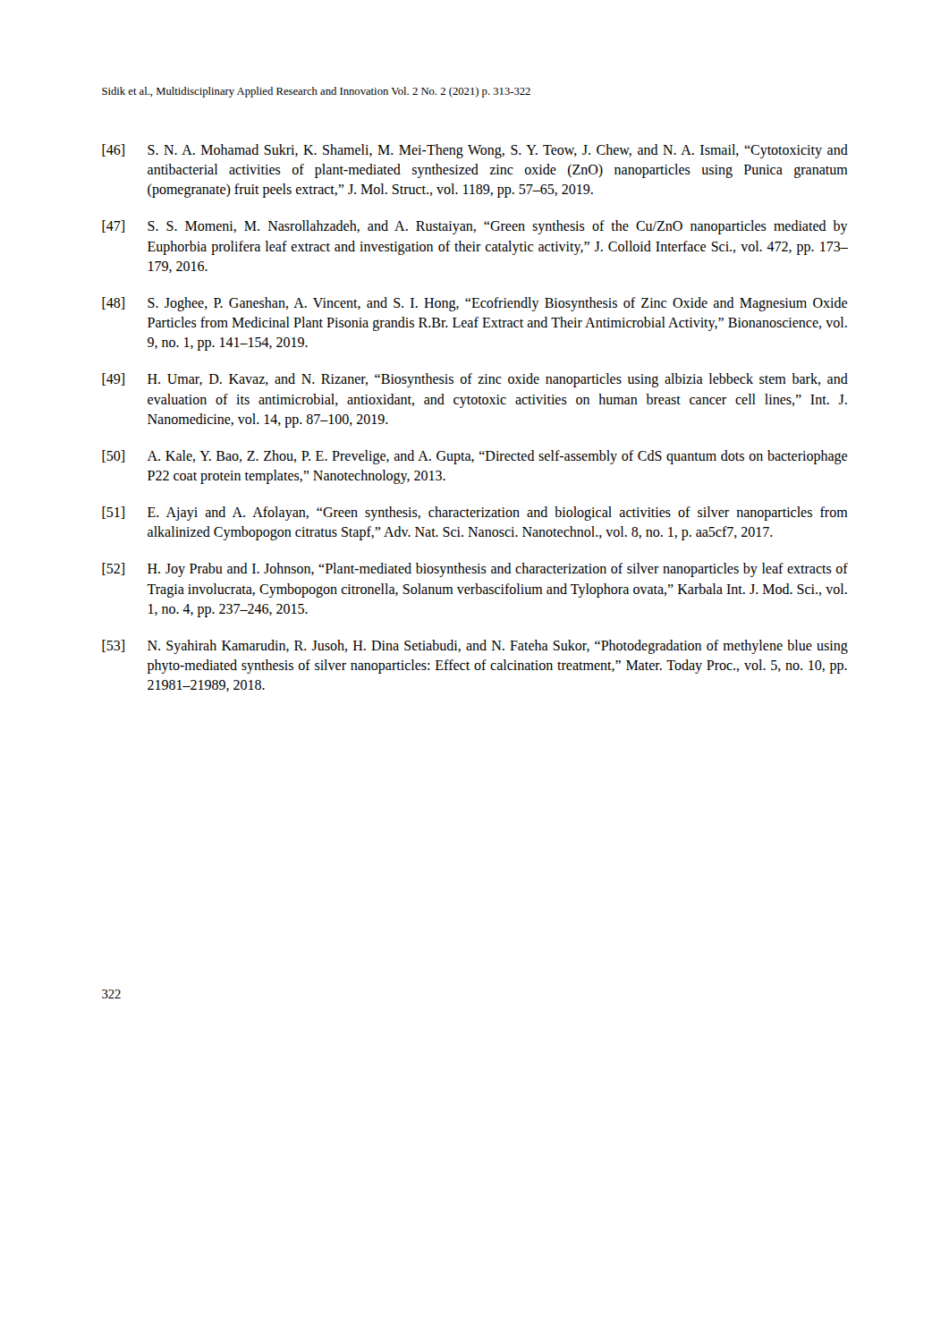Sidik et al., Multidisciplinary Applied Research and Innovation Vol. 2 No. 2 (2021) p. 313-322
[46] S. N. A. Mohamad Sukri, K. Shameli, M. Mei-Theng Wong, S. Y. Teow, J. Chew, and N. A. Ismail, “Cytotoxicity and antibacterial activities of plant-mediated synthesized zinc oxide (ZnO) nanoparticles using Punica granatum (pomegranate) fruit peels extract,” J. Mol. Struct., vol. 1189, pp. 57–65, 2019.
[47] S. S. Momeni, M. Nasrollahzadeh, and A. Rustaiyan, “Green synthesis of the Cu/ZnO nanoparticles mediated by Euphorbia prolifera leaf extract and investigation of their catalytic activity,” J. Colloid Interface Sci., vol. 472, pp. 173–179, 2016.
[48] S. Joghee, P. Ganeshan, A. Vincent, and S. I. Hong, “Ecofriendly Biosynthesis of Zinc Oxide and Magnesium Oxide Particles from Medicinal Plant Pisonia grandis R.Br. Leaf Extract and Their Antimicrobial Activity,” Bionanoscience, vol. 9, no. 1, pp. 141–154, 2019.
[49] H. Umar, D. Kavaz, and N. Rizaner, “Biosynthesis of zinc oxide nanoparticles using albizia lebbeck stem bark, and evaluation of its antimicrobial, antioxidant, and cytotoxic activities on human breast cancer cell lines,” Int. J. Nanomedicine, vol. 14, pp. 87–100, 2019.
[50] A. Kale, Y. Bao, Z. Zhou, P. E. Prevelige, and A. Gupta, “Directed self-assembly of CdS quantum dots on bacteriophage P22 coat protein templates,” Nanotechnology, 2013.
[51] E. Ajayi and A. Afolayan, “Green synthesis, characterization and biological activities of silver nanoparticles from alkalinized Cymbopogon citratus Stapf,” Adv. Nat. Sci. Nanosci. Nanotechnol., vol. 8, no. 1, p. aa5cf7, 2017.
[52] H. Joy Prabu and I. Johnson, “Plant-mediated biosynthesis and characterization of silver nanoparticles by leaf extracts of Tragia involucrata, Cymbopogon citronella, Solanum verbascifolium and Tylophora ovata,” Karbala Int. J. Mod. Sci., vol. 1, no. 4, pp. 237–246, 2015.
[53] N. Syahirah Kamarudin, R. Jusoh, H. Dina Setiabudi, and N. Fateha Sukor, “Photodegradation of methylene blue using phyto-mediated synthesis of silver nanoparticles: Effect of calcination treatment,” Mater. Today Proc., vol. 5, no. 10, pp. 21981–21989, 2018.
322